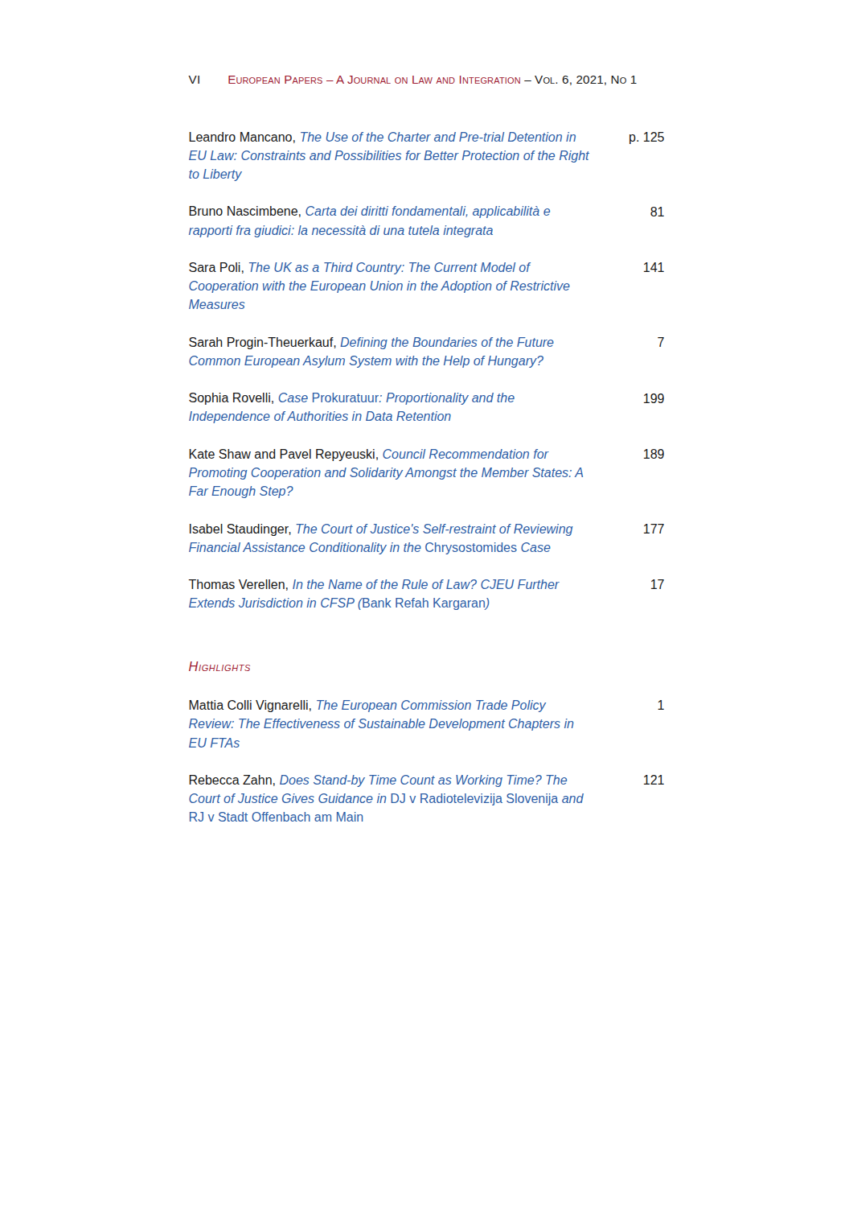VI
European Papers – A Journal on Law and Integration – Vol. 6, 2021, No 1
Leandro Mancano, The Use of the Charter and Pre-trial Detention in EU Law: Constraints and Possibilities for Better Protection of the Right to Liberty
p. 125
Bruno Nascimbene, Carta dei diritti fondamentali, applicabilità e rapporti fra giudici: la necessità di una tutela integrata
81
Sara Poli, The UK as a Third Country: The Current Model of Cooperation with the European Union in the Adoption of Restrictive Measures
141
Sarah Progin-Theuerkauf, Defining the Boundaries of the Future Common European Asylum System with the Help of Hungary?
7
Sophia Rovelli, Case Prokuratuur: Proportionality and the Independence of Authorities in Data Retention
199
Kate Shaw and Pavel Repyeuski, Council Recommendation for Promoting Cooperation and Solidarity Amongst the Member States: A Far Enough Step?
189
Isabel Staudinger, The Court of Justice's Self-restraint of Reviewing Financial Assistance Conditionality in the Chrysostomides Case
177
Thomas Verellen, In the Name of the Rule of Law? CJEU Further Extends Jurisdiction in CFSP (Bank Refah Kargaran)
17
Highlights
Mattia Colli Vignarelli, The European Commission Trade Policy Review: The Effectiveness of Sustainable Development Chapters in EU FTAs
1
Rebecca Zahn, Does Stand-by Time Count as Working Time? The Court of Justice Gives Guidance in DJ v Radiotelevizija Slovenija and RJ v Stadt Offenbach am Main
121